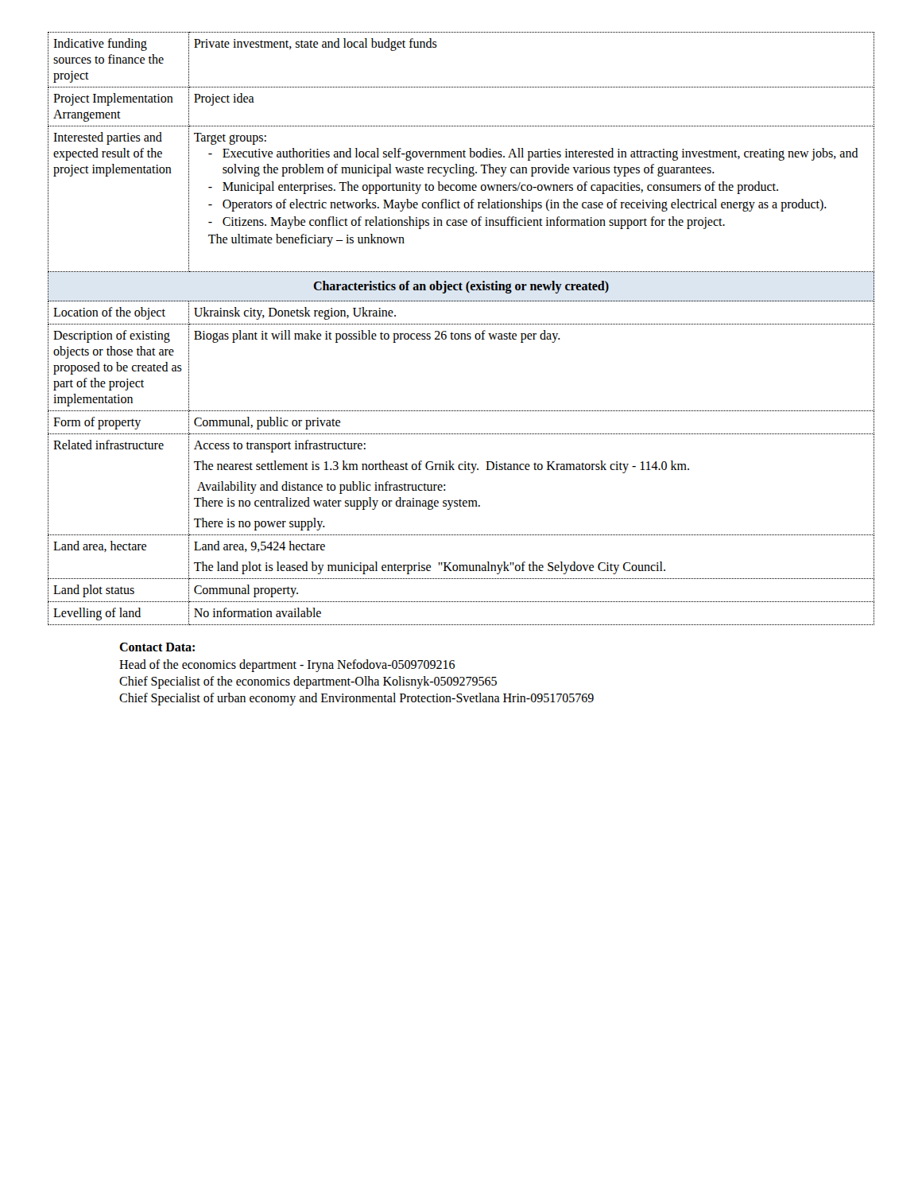| Indicative funding sources to finance the project | Private investment, state and local budget funds |
| Project Implementation Arrangement | Project idea |
| Interested parties and expected result of the project implementation | Target groups: Executive authorities and local self-government bodies. All parties interested in attracting investment, creating new jobs, and solving the problem of municipal waste recycling. They can provide various types of guarantees. Municipal enterprises. The opportunity to become owners/co-owners of capacities, consumers of the product. Operators of electric networks. Maybe conflict of relationships (in the case of receiving electrical energy as a product). Citizens. Maybe conflict of relationships in case of insufficient information support for the project. The ultimate beneficiary – is unknown |
| Characteristics of an object (existing or newly created) |
| Location of the object | Ukrainsk city, Donetsk region, Ukraine. |
| Description of existing objects or those that are proposed to be created as part of the project implementation | Biogas plant it will make it possible to process 26 tons of waste per day. |
| Form of property | Communal, public or private |
| Related infrastructure | Access to transport infrastructure: The nearest settlement is 1.3 km northeast of Grnik city. Distance to Kramatorsk city - 114.0 km. Availability and distance to public infrastructure: There is no centralized water supply or drainage system. There is no power supply. |
| Land area, hectare | Land area, 9,5424 hectare The land plot is leased by municipal enterprise "Komunalnyk"of the Selydove City Council. |
| Land plot status | Communal property. |
| Levelling of land | No information available |
Contact Data:
Head of the economics department - Iryna Nefodova-0509709216
Chief Specialist of the economics department-Olha Kolisnyk-0509279565
Chief Specialist of urban economy and Environmental Protection-Svetlana Hrin-0951705769